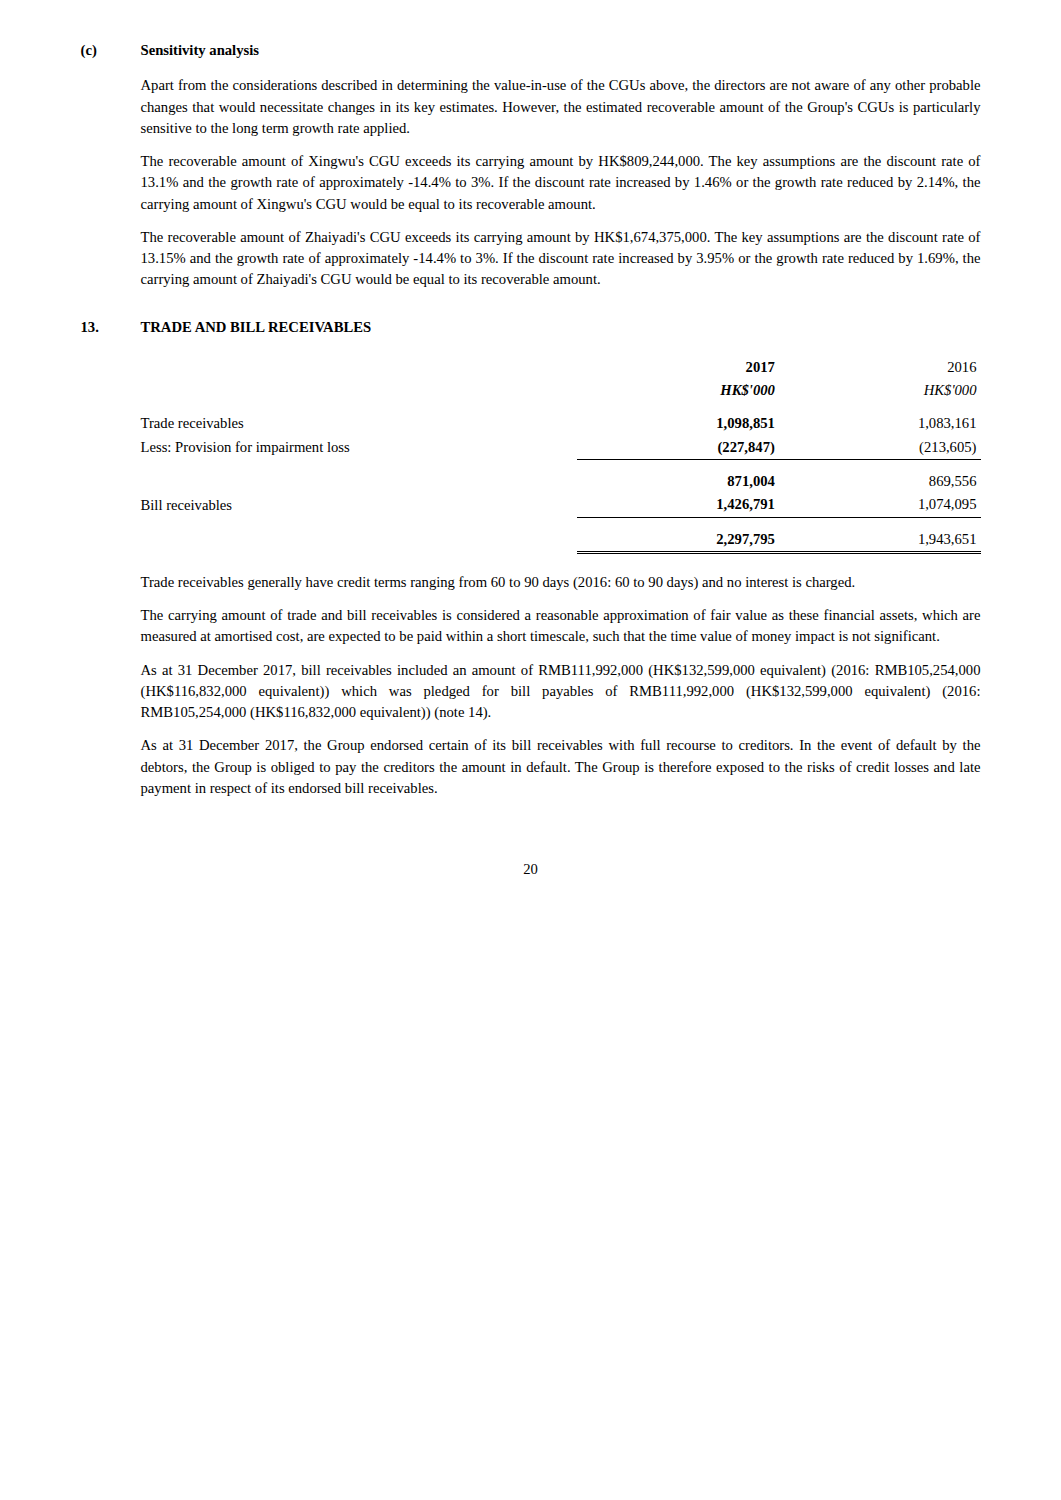(c)
Sensitivity analysis
Apart from the considerations described in determining the value-in-use of the CGUs above, the directors are not aware of any other probable changes that would necessitate changes in its key estimates. However, the estimated recoverable amount of the Group's CGUs is particularly sensitive to the long term growth rate applied.
The recoverable amount of Xingwu's CGU exceeds its carrying amount by HK$809,244,000. The key assumptions are the discount rate of 13.1% and the growth rate of approximately -14.4% to 3%. If the discount rate increased by 1.46% or the growth rate reduced by 2.14%, the carrying amount of Xingwu's CGU would be equal to its recoverable amount.
The recoverable amount of Zhaiyadi's CGU exceeds its carrying amount by HK$1,674,375,000. The key assumptions are the discount rate of 13.15% and the growth rate of approximately -14.4% to 3%. If the discount rate increased by 3.95% or the growth rate reduced by 1.69%, the carrying amount of Zhaiyadi's CGU would be equal to its recoverable amount.
13.
TRADE AND BILL RECEIVABLES
| | 2017 | 2016 |
| | HK$'000 | HK$'000 |
| Trade receivables | 1,098,851 | 1,083,161 |
| Less: Provision for impairment loss | (227,847) | (213,605) |
| | 871,004 | 869,556 |
| Bill receivables | 1,426,791 | 1,074,095 |
| | 2,297,795 | 1,943,651 |
Trade receivables generally have credit terms ranging from 60 to 90 days (2016: 60 to 90 days) and no interest is charged.
The carrying amount of trade and bill receivables is considered a reasonable approximation of fair value as these financial assets, which are measured at amortised cost, are expected to be paid within a short timescale, such that the time value of money impact is not significant.
As at 31 December 2017, bill receivables included an amount of RMB111,992,000 (HK$132,599,000 equivalent) (2016: RMB105,254,000 (HK$116,832,000 equivalent)) which was pledged for bill payables of RMB111,992,000 (HK$132,599,000 equivalent) (2016: RMB105,254,000 (HK$116,832,000 equivalent)) (note 14).
As at 31 December 2017, the Group endorsed certain of its bill receivables with full recourse to creditors. In the event of default by the debtors, the Group is obliged to pay the creditors the amount in default. The Group is therefore exposed to the risks of credit losses and late payment in respect of its endorsed bill receivables.
20